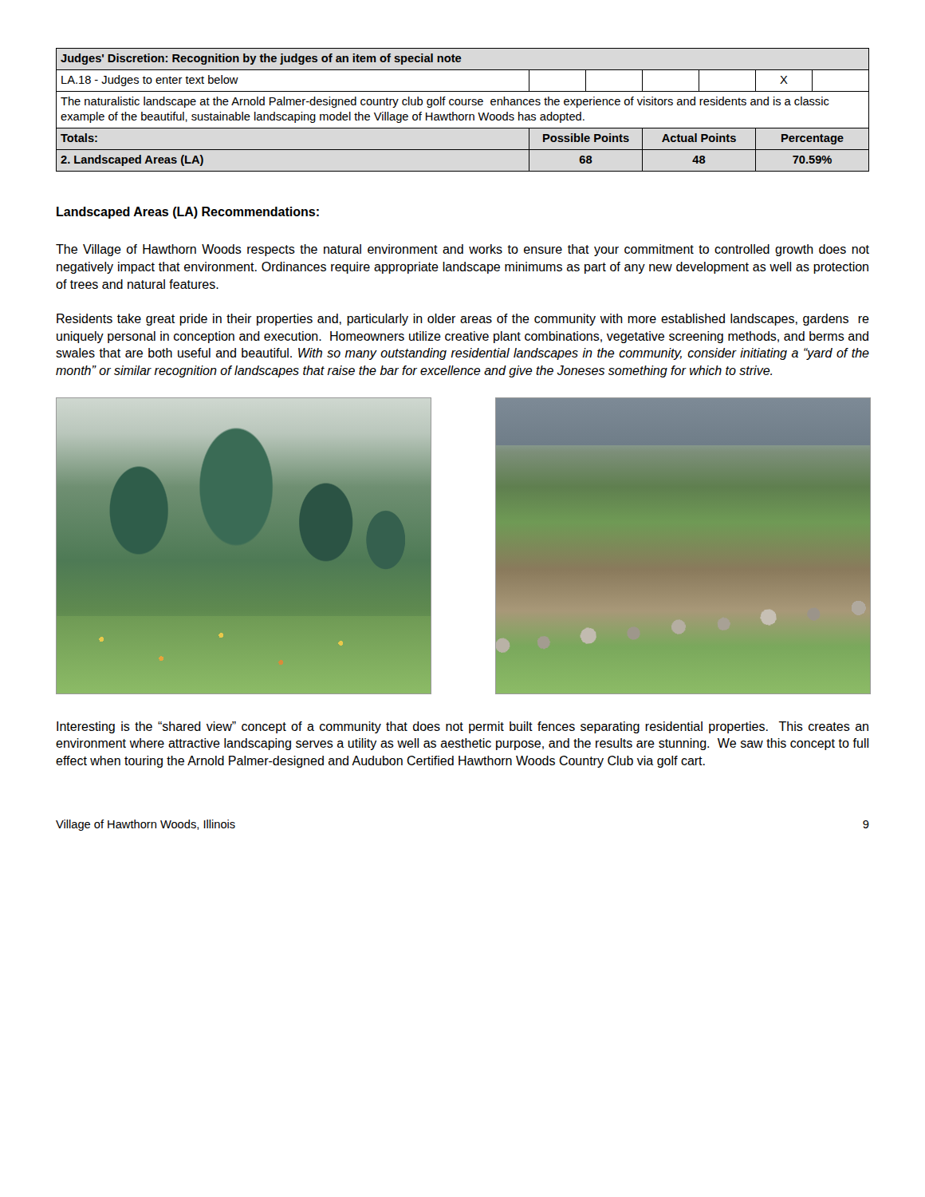| Judges' Discretion: Recognition by the judges of an item of special note |
| LA.18 - Judges to enter text below | | | | | X | |
| The naturalistic landscape at the Arnold Palmer-designed country club golf course enhances the experience of visitors and residents and is a classic example of the beautiful, sustainable landscaping model the Village of Hawthorn Woods has adopted. |
| Totals: | Possible Points | Actual Points | Percentage |
| 2. Landscaped Areas (LA) | 68 | 48 | 70.59% |
Landscaped Areas (LA) Recommendations:
The Village of Hawthorn Woods respects the natural environment and works to ensure that your commitment to controlled growth does not negatively impact that environment. Ordinances require appropriate landscape minimums as part of any new development as well as protection of trees and natural features.
Residents take great pride in their properties and, particularly in older areas of the community with more established landscapes, gardens re uniquely personal in conception and execution. Homeowners utilize creative plant combinations, vegetative screening methods, and berms and swales that are both useful and beautiful. With so many outstanding residential landscapes in the community, consider initiating a “yard of the month” or similar recognition of landscapes that raise the bar for excellence and give the Joneses something for which to strive.
Interesting is the “shared view” concept of a community that does not permit built fences separating residential properties. This creates an environment where attractive landscaping serves a utility as well as aesthetic purpose, and the results are stunning. We saw this concept to full effect when touring the Arnold Palmer-designed and Audubon Certified Hawthorn Woods Country Club via golf cart.
Village of Hawthorn Woods, Illinois 9